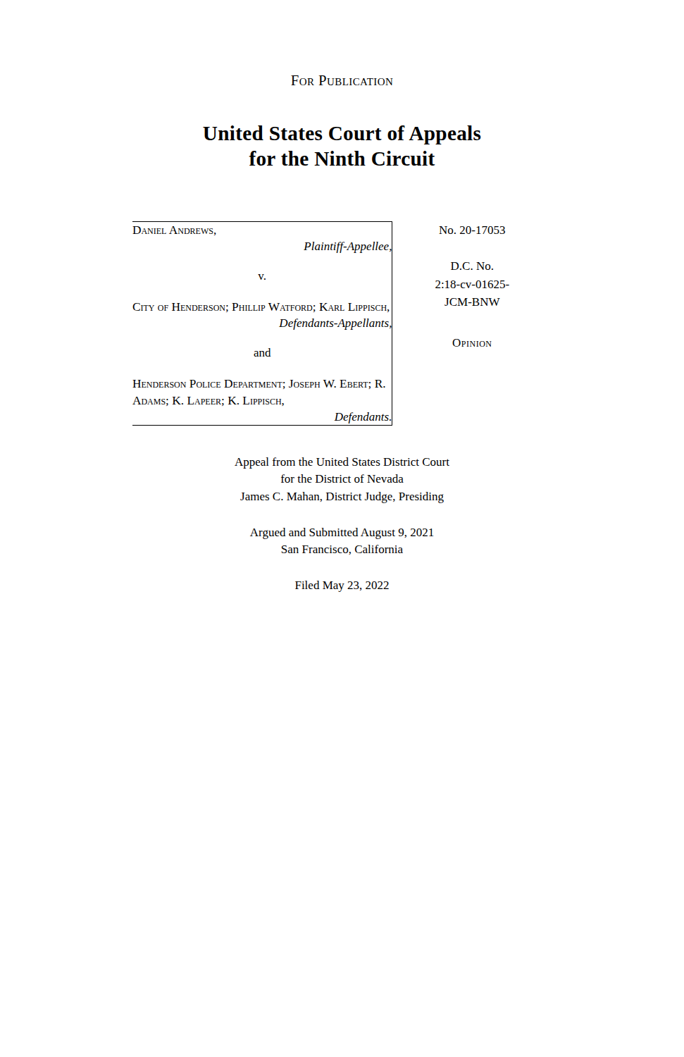For Publication
United States Court of Appealsfor the Ninth Circuit
| Daniel Andrews, Plaintiff-Appellee, v. City of Henderson; Phillip Watford; Karl Lippisch, Defendants-Appellants, and Henderson Police Department; Joseph W. Ebert; R. Adams; K. Lapeer; K. Lippisch, Defendants. | No. 20-17053 D.C. No. 2:18-cv-01625- JCM-BNW Opinion |
Appeal from the United States District Court
for the District of Nevada
James C. Mahan, District Judge, Presiding
Argued and Submitted August 9, 2021
San Francisco, California
Filed May 23, 2022